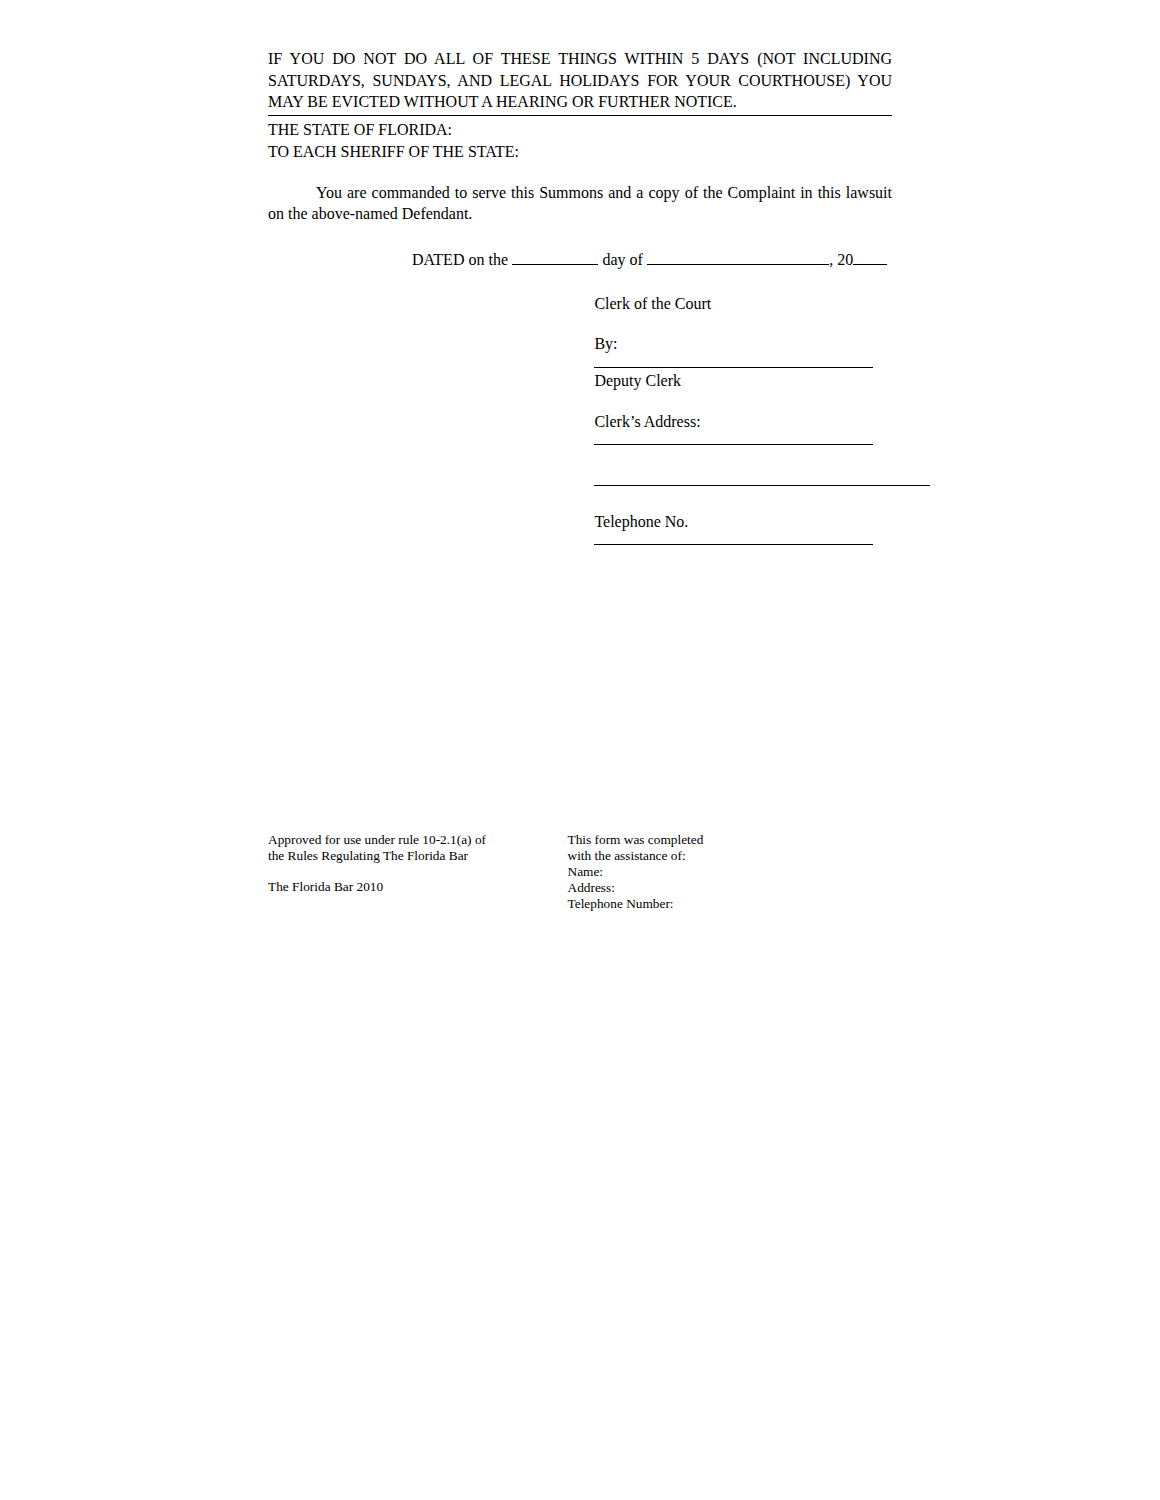IF YOU DO NOT DO ALL OF THESE THINGS WITHIN 5 DAYS (NOT INCLUDING SATURDAYS, SUNDAYS, AND LEGAL HOLIDAYS FOR YOUR COURTHOUSE) YOU MAY BE EVICTED WITHOUT A HEARING OR FURTHER NOTICE.
THE STATE OF FLORIDA:
TO EACH SHERIFF OF THE STATE:
You are commanded to serve this Summons and a copy of the Complaint in this lawsuit on the above-named Defendant.
DATED on the day of , 20
Clerk of the Court
By:
Deputy Clerk
Clerk’s Address:
Telephone No.
| Approved for use under rule 10-2.1(a) of the Rules Regulating The Florida Bar The Florida Bar 2010 | This form was completed with the assistance of: Name: Address: Telephone Number: |